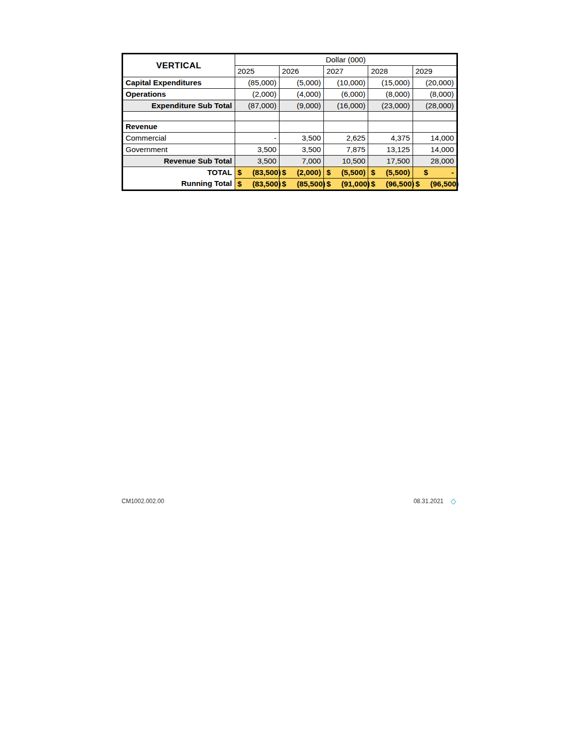| VERTICAL | Dollar (000) |
| 2025 | 2026 | 2027 | 2028 | 2029 |
| Capital Expenditures | (85,000) | (5,000) | (10,000) | (15,000) | (20,000) |
| Operations | (2,000) | (4,000) | (6,000) | (8,000) | (8,000) |
| Expenditure Sub Total | (87,000) | (9,000) | (16,000) | (23,000) | (28,000) |
| Revenue | | | | | |
| Commercial | - | 3,500 | 2,625 | 4,375 | 14,000 |
| Government | 3,500 | 3,500 | 7,875 | 13,125 | 14,000 |
| Revenue Sub Total | 3,500 | 7,000 | 10,500 | 17,500 | 28,000 |
| TOTAL | $ (83,500) | $ (2,000) | $ (5,500) | $ (5,500) | $ - |
| Running Total | $ (83,500) | $ (85,500) | $ (91,000) | $ (96,500) | $ (96,500) |
CM1002.002.00
08.31.2021 ◇